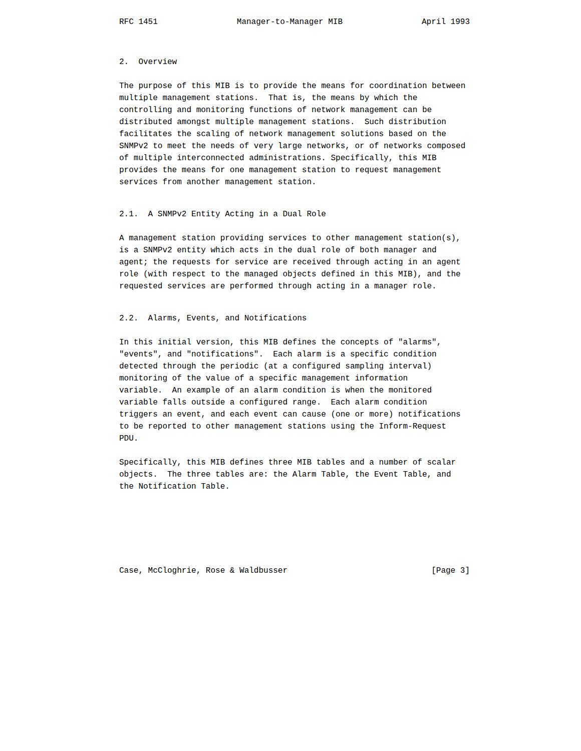RFC 1451 Manager-to-Manager MIB April 1993
2. Overview
The purpose of this MIB is to provide the means for coordination between multiple management stations. That is, the means by which the controlling and monitoring functions of network management can be distributed amongst multiple management stations. Such distribution facilitates the scaling of network management solutions based on the SNMPv2 to meet the needs of very large networks, or of networks composed of multiple interconnected administrations. Specifically, this MIB provides the means for one management station to request management services from another management station.
2.1. A SNMPv2 Entity Acting in a Dual Role
A management station providing services to other management station(s), is a SNMPv2 entity which acts in the dual role of both manager and agent; the requests for service are received through acting in an agent role (with respect to the managed objects defined in this MIB), and the requested services are performed through acting in a manager role.
2.2. Alarms, Events, and Notifications
In this initial version, this MIB defines the concepts of "alarms", "events", and "notifications". Each alarm is a specific condition detected through the periodic (at a configured sampling interval) monitoring of the value of a specific management information variable. An example of an alarm condition is when the monitored variable falls outside a configured range. Each alarm condition triggers an event, and each event can cause (one or more) notifications to be reported to other management stations using the Inform-Request PDU.
Specifically, this MIB defines three MIB tables and a number of scalar objects. The three tables are: the Alarm Table, the Event Table, and the Notification Table.
Case, McCloghrie, Rose & Waldbusser [Page 3]